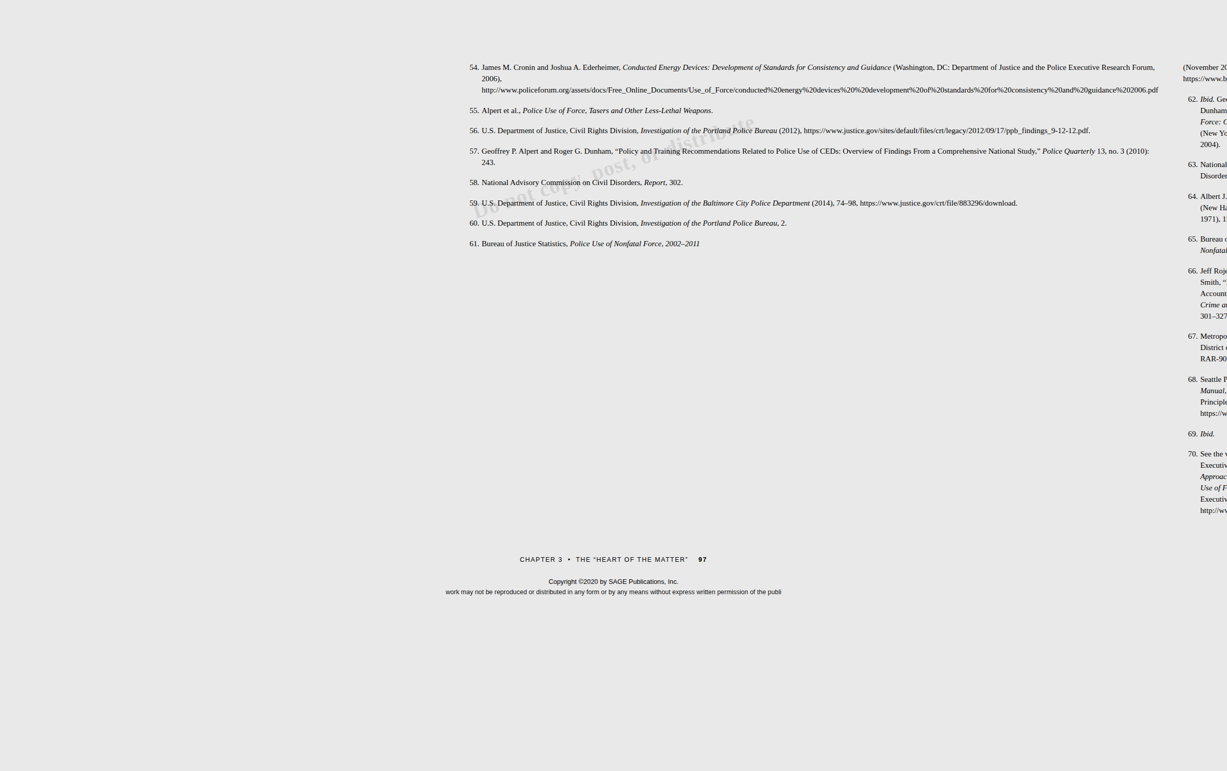Do not copy, post, or distribute
54 James M. Cronin and Joshua A. Ederheimer, Conducted Energy Devices: Development of Standards for Consistency and Guidance (Washington, DC: Department of Justice and the Police Executive Research Forum, 2006), http://www.policeforum.org/assets/docs/Free_Online_Documents/Use_of_Force/conducted%20energy%20devices%20%20development%20of%20standards%20for%20consistency%20and%20guidance%202006.pdf
55 Alpert et al., Police Use of Force, Tasers and Other Less-Lethal Weapons.
56 U.S. Department of Justice, Civil Rights Division, Investigation of the Portland Police Bureau (2012), https://www.justice.gov/sites/default/files/crt/legacy/2012/09/17/ppb_findings_9-12-12.pdf.
57 Geoffrey P. Alpert and Roger G. Dunham, “Policy and Training Recommendations Related to Police Use of CEDs: Overview of Findings From a Comprehensive National Study,” Police Quarterly 13, no. 3 (2010): 243.
58 National Advisory Commission on Civil Disorders, Report, 302.
59 U.S. Department of Justice, Civil Rights Division, Investigation of the Baltimore City Police Department (2014), 74–98, https://www.justice.gov/crt/file/883296/download.
60 U.S. Department of Justice, Civil Rights Division, Investigation of the Portland Police Bureau, 2.
61 Bureau of Justice Statistics, Police Use of Nonfatal Force, 2002–2011
(November 2015), Table 1, https://www.bjs.gov/content/pub/pdf/punf0211.pdf.
62 Ibid. Geoffrey P. Alpert and Roger G. Dunham, Understanding Police Use of Force: Officers, Suspects, and Reciprocity (New York: Cambridge University Press, 2004).
63 National Advisory Commission on Civil Disorders, Report, 299.
64 Albert J. Reiss, The Police and the Public (New Haven, CT: Yale University Press, 1971), 151.
65 Bureau of Justice Statistics, Police Use of Nonfatal Force, 2002–2011.
66 Jeff Rojek, Geoffrey P. Alpert, and Hayden P. Smith, “Examining Officer and Citizen Accounts of Police Use-of-Force Incidents,” Crime and Delinquency 58, no. 2 (2012): 301–327.
67 Metropolitan Police Department for the District of Columbia, General Orders, GO-RAR-901.07, “Use of Force.”
68 Seattle Police Department, Department Manual, Policy 8.000: “Use of Force Core Principles,” Policy 8.100: “De-Escalation,” https://www.seattle.gov/police-manual/title-8.
69 Ibid.
70 See the valuable discussion throughout Police Executive Research Forum, An Integrated Approach to De-Escalation and Minimizing Use of Force (Washington, DC: Police Executive Research Forum, 2012), http://www.policeforum.org/assets/docs/
CHAPTER 3 • THE “HEART OF THE MATTER” 97
Copyright ©2020 by SAGE Publications, Inc.
work may not be reproduced or distributed in any form or by any means without express written permission of the publi